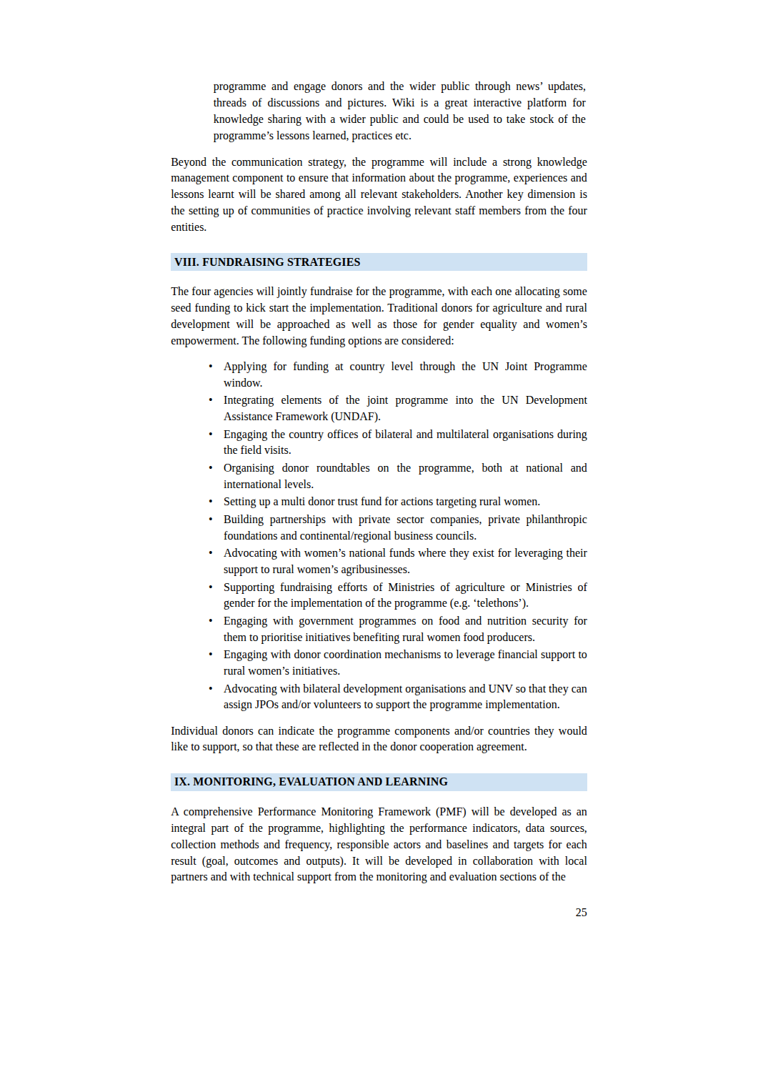programme and engage donors and the wider public through news’ updates, threads of discussions and pictures. Wiki is a great interactive platform for knowledge sharing with a wider public and could be used to take stock of the programme’s lessons learned, practices etc.
Beyond the communication strategy, the programme will include a strong knowledge management component to ensure that information about the programme, experiences and lessons learnt will be shared among all relevant stakeholders. Another key dimension is the setting up of communities of practice involving relevant staff members from the four entities.
VIII. FUNDRAISING STRATEGIES
The four agencies will jointly fundraise for the programme, with each one allocating some seed funding to kick start the implementation. Traditional donors for agriculture and rural development will be approached as well as those for gender equality and women’s empowerment. The following funding options are considered:
Applying for funding at country level through the UN Joint Programme window.
Integrating elements of the joint programme into the UN Development Assistance Framework (UNDAF).
Engaging the country offices of bilateral and multilateral organisations during the field visits.
Organising donor roundtables on the programme, both at national and international levels.
Setting up a multi donor trust fund for actions targeting rural women.
Building partnerships with private sector companies, private philanthropic foundations and continental/regional business councils.
Advocating with women’s national funds where they exist for leveraging their support to rural women’s agribusinesses.
Supporting fundraising efforts of Ministries of agriculture or Ministries of gender for the implementation of the programme (e.g. ‘telethons’).
Engaging with government programmes on food and nutrition security for them to prioritise initiatives benefiting rural women food producers.
Engaging with donor coordination mechanisms to leverage financial support to rural women’s initiatives.
Advocating with bilateral development organisations and UNV so that they can assign JPOs and/or volunteers to support the programme implementation.
Individual donors can indicate the programme components and/or countries they would like to support, so that these are reflected in the donor cooperation agreement.
IX. MONITORING, EVALUATION AND LEARNING
A comprehensive Performance Monitoring Framework (PMF) will be developed as an integral part of the programme, highlighting the performance indicators, data sources, collection methods and frequency, responsible actors and baselines and targets for each result (goal, outcomes and outputs). It will be developed in collaboration with local partners and with technical support from the monitoring and evaluation sections of the
25